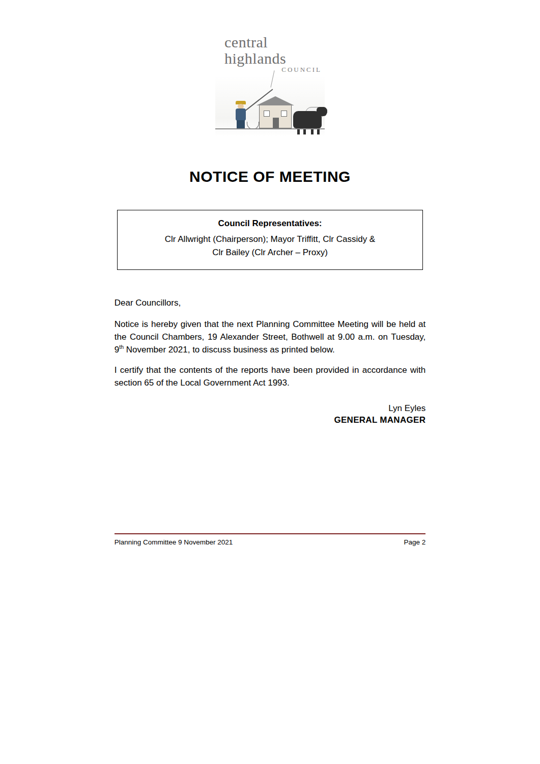central highlands COUNCIL
NOTICE OF MEETING
Council Representatives:
Clr Allwright (Chairperson); Mayor Triffitt, Clr Cassidy &
Clr Bailey (Clr Archer – Proxy)
Dear Councillors,
Notice is hereby given that the next Planning Committee Meeting will be held at the Council Chambers, 19 Alexander Street, Bothwell at 9.00 a.m. on Tuesday, 9th November 2021, to discuss business as printed below.
I certify that the contents of the reports have been provided in accordance with section 65 of the Local Government Act 1993.
Lyn Eyles
GENERAL MANAGER
Planning Committee 9 November 2021 Page 2